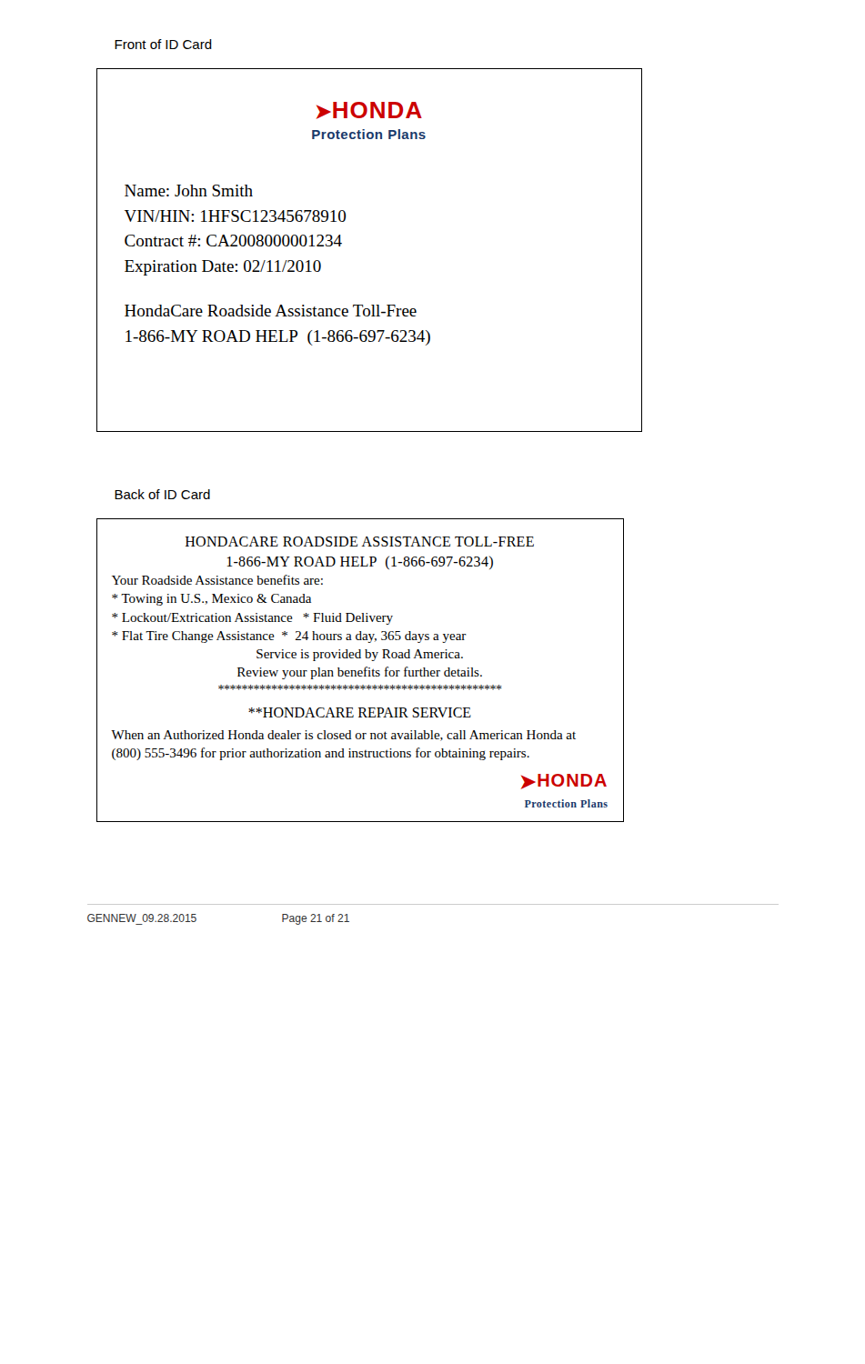Front of ID Card
➤HONDA
Protection Plans
Name: John Smith
VIN/HIN: 1HFSC12345678910
Contract #: CA2008000001234
Expiration Date: 02/11/2010 HondaCare Roadside Assistance Toll-Free
1-866-MY ROAD HELP (1-866-697-6234)
Back of ID Card
HONDACARE ROADSIDE ASSISTANCE TOLL-FREE
1-866-MY ROAD HELP (1-866-697-6234)
Your Roadside Assistance benefits are:
* Towing in U.S., Mexico & Canada
* Lockout/Extrication Assistance * Fluid Delivery
* Flat Tire Change Assistance * 24 hours a day, 365 days a year
Service is provided by Road America.
Review your plan benefits for further details.
************************************************
**HONDACARE REPAIR SERVICE
When an Authorized Honda dealer is closed or not available, call American Honda at (800) 555-3496 for prior authorization and instructions for obtaining repairs.
➤HONDA
Protection Plans
GENNEW_09.28.2015 Page 21 of 21